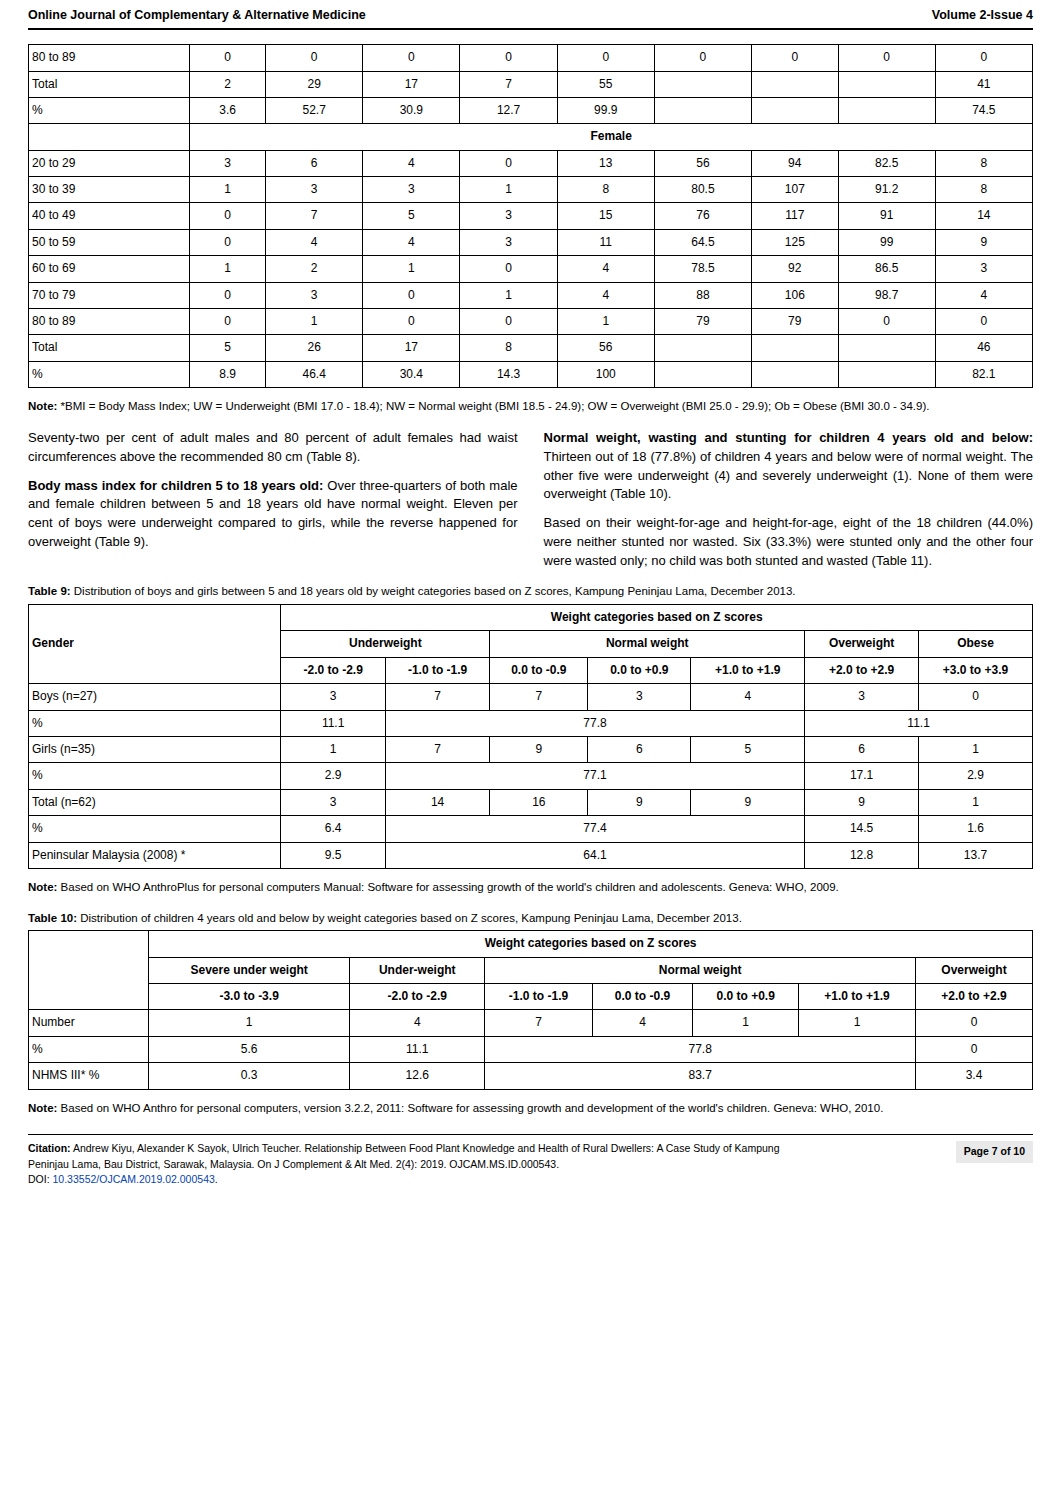Online Journal of Complementary & Alternative Medicine
Volume 2-Issue 4
| 80 to 89 | 0 | 0 | 0 | 0 | 0 | 0 | 0 | 0 | 0 |
| Total | 2 | 29 | 17 | 7 | 55 | | | | 41 |
| % | 3.6 | 52.7 | 30.9 | 12.7 | 99.9 | | | | 74.5 |
| | Female |
| 20 to 29 | 3 | 6 | 4 | 0 | 13 | 56 | 94 | 82.5 | 8 |
| 30 to 39 | 1 | 3 | 3 | 1 | 8 | 80.5 | 107 | 91.2 | 8 |
| 40 to 49 | 0 | 7 | 5 | 3 | 15 | 76 | 117 | 91 | 14 |
| 50 to 59 | 0 | 4 | 4 | 3 | 11 | 64.5 | 125 | 99 | 9 |
| 60 to 69 | 1 | 2 | 1 | 0 | 4 | 78.5 | 92 | 86.5 | 3 |
| 70 to 79 | 0 | 3 | 0 | 1 | 4 | 88 | 106 | 98.7 | 4 |
| 80 to 89 | 0 | 1 | 0 | 0 | 1 | 79 | 79 | 0 | 0 |
| Total | 5 | 26 | 17 | 8 | 56 | | | | 46 |
| % | 8.9 | 46.4 | 30.4 | 14.3 | 100 | | | | 82.1 |
Note: *BMI = Body Mass Index; UW = Underweight (BMI 17.0 - 18.4); NW = Normal weight (BMI 18.5 - 24.9); OW = Overweight (BMI 25.0 - 29.9); Ob = Obese (BMI 30.0 - 34.9).
Seventy-two per cent of adult males and 80 percent of adult females had waist circumferences above the recommended 80 cm (Table 8).
Body mass index for children 5 to 18 years old: Over three-quarters of both male and female children between 5 and 18 years old have normal weight. Eleven per cent of boys were underweight compared to girls, while the reverse happened for overweight (Table 9).
Normal weight, wasting and stunting for children 4 years old and below: Thirteen out of 18 (77.8%) of children 4 years and below were of normal weight. The other five were underweight (4) and severely underweight (1). None of them were overweight (Table 10).
Based on their weight-for-age and height-for-age, eight of the 18 children (44.0%) were neither stunted nor wasted. Six (33.3%) were stunted only and the other four were wasted only; no child was both stunted and wasted (Table 11).
Table 9: Distribution of boys and girls between 5 and 18 years old by weight categories based on Z scores, Kampung Peninjau Lama, December 2013.
| Gender | Weight categories based on Z scores |
| --- | --- |
| Underweight | Normal weight | Overweight | Obese |
| -2.0 to -2.9 | -1.0 to -1.9 | 0.0 to -0.9 | 0.0 to +0.9 | +1.0 to +1.9 | +2.0 to +2.9 | +3.0 to +3.9 |
| Boys (n=27) | 3 | 7 | 7 | 3 | 4 | 3 | 0 |
| % | 11.1 | 77.8 | 11.1 |
| Girls (n=35) | 1 | 7 | 9 | 6 | 5 | 6 | 1 |
| % | 2.9 | 77.1 | 17.1 | 2.9 |
| Total (n=62) | 3 | 14 | 16 | 9 | 9 | 9 | 1 |
| % | 6.4 | 77.4 | 14.5 | 1.6 |
| Peninsular Malaysia (2008) * | 9.5 | 64.1 | 12.8 | 13.7 |
Note: Based on WHO AnthroPlus for personal computers Manual: Software for assessing growth of the world's children and adolescents. Geneva: WHO, 2009.
Table 10: Distribution of children 4 years old and below by weight categories based on Z scores, Kampung Peninjau Lama, December 2013.
| | Weight categories based on Z scores |
| --- | --- |
| Severe under weight | Under-weight | Normal weight | Overweight |
| -3.0 to -3.9 | -2.0 to -2.9 | -1.0 to -1.9 | 0.0 to -0.9 | 0.0 to +0.9 | +1.0 to +1.9 | +2.0 to +2.9 |
| Number | 1 | 4 | 7 | 4 | 1 | 1 | 0 |
| % | 5.6 | 11.1 | 77.8 | 0 |
| NHMS III* % | 0.3 | 12.6 | 83.7 | 3.4 |
Note: Based on WHO Anthro for personal computers, version 3.2.2, 2011: Software for assessing growth and development of the world's children. Geneva: WHO, 2010.
Citation: Andrew Kiyu, Alexander K Sayok, Ulrich Teucher. Relationship Between Food Plant Knowledge and Health of Rural Dwellers: A Case Study of Kampung Peninjau Lama, Bau District, Sarawak, Malaysia. On J Complement & Alt Med. 2(4): 2019. OJCAM.MS.ID.000543.
DOI: 10.33552/OJCAM.2019.02.000543.
Page 7 of 10